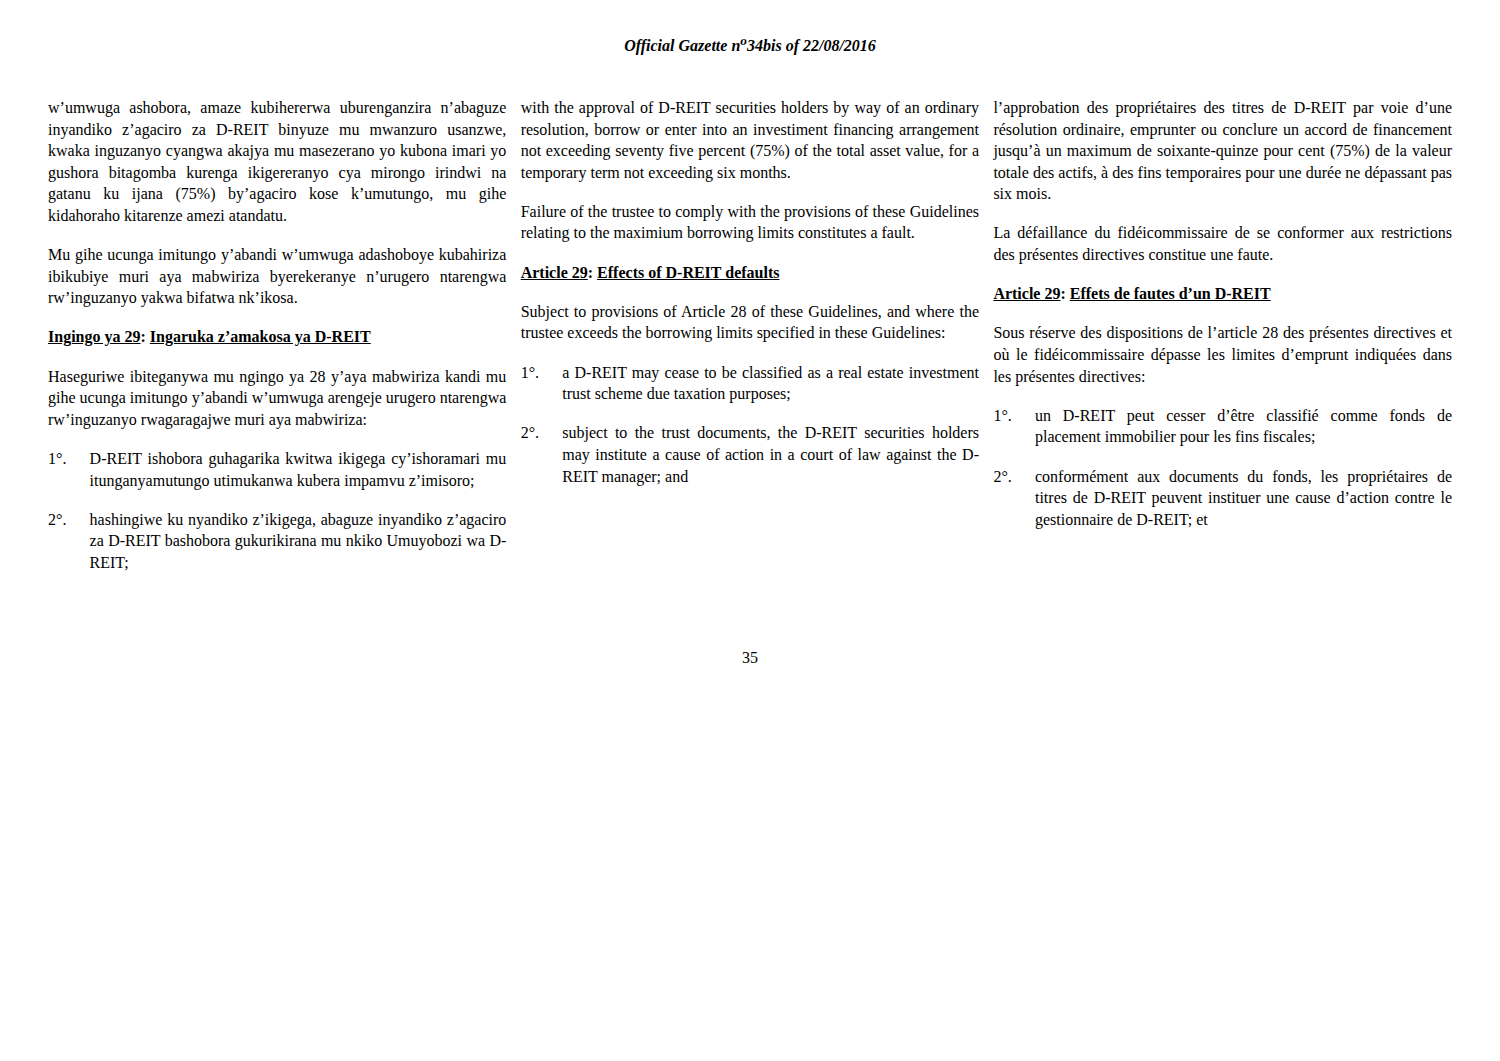Official Gazette no34bis of 22/08/2016
| w’umwuga ashobora, amaze kubihererwa uburenganzira n’abaguze inyandiko z’agaciro za D-REIT binyuze mu mwanzuro usanzwe, kwaka inguzanyo cyangwa akajya mu masezerano yo kubona imari yo gushora bitagomba kurenga ikigereranyo cya mirongo irindwi na gatanu ku ijana (75%) by’agaciro kose k’umutungo, mu gihe kidahoraho kitarenze amezi atandatu. Mu gihe ucunga imitungo y’abandi w’umwuga adashoboye kubahiriza ibikubiye muri aya mabwiriza byerekeranye n’urugero ntarengwa rw’inguzanyo yakwa bifatwa nk’ikosa. Ingingo ya 29 : Ingaruka z’amakosa ya D-REIT Haseguriwe ibiteganywa mu ngingo ya 28 y’aya mabwiriza kandi mu gihe ucunga imitungo y’abandi w’umwuga arengeje urugero ntarengwa rw’inguzanyo rwagaragajwe muri aya mabwiriza: 1°. D-REIT ishobora guhagarika kwitwa ikigega cy’ishoramari mu itunganyamutungo utimukanwa kubera impamvu z’imisoro; 2°. hashingiwe ku nyandiko z’ikigega, abaguze inyandiko z’agaciro za D-REIT bashobora gukurikirana mu nkiko Umuyobozi wa D-REIT; | with the approval of D-REIT securities holders by way of an ordinary resolution, borrow or enter into an investiment financing arrangement not exceeding seventy five percent (75%) of the total asset value, for a temporary term not exceeding six months. Failure of the trustee to comply with the provisions of these Guidelines relating to the maximium borrowing limits constitutes a fault. Article 29 : Effects of D-REIT defaults Subject to provisions of Article 28 of these Guidelines, and where the trustee exceeds the borrowing limits specified in these Guidelines: 1°. a D-REIT may cease to be classified as a real estate investment trust scheme due taxation purposes; 2°. subject to the trust documents, the D-REIT securities holders may institute a cause of action in a court of law against the D- REIT manager; and | l’approbation des propriétaires des titres de D-REIT par voie d’une résolution ordinaire, emprunter ou conclure un accord de financement jusqu’à un maximum de soixante-quinze pour cent (75%) de la valeur totale des actifs, à des fins temporaires pour une durée ne dépassant pas six mois. La défaillance du fidéicommissaire de se conformer aux restrictions des présentes directives constitue une faute. Article 29 : Effets de fautes d’un D-REIT Sous réserve des dispositions de l’article 28 des présentes directives et où le fidéicommissaire dépasse les limites d’emprunt indiquées dans les présentes directives: 1°. un D-REIT peut cesser d’être classifié comme fonds de placement immobilier pour les fins fiscales; 2°. conformément aux documents du fonds, les propriétaires de titres de D-REIT peuvent instituer une cause d’action contre le gestionnaire de D-REIT; et |
35